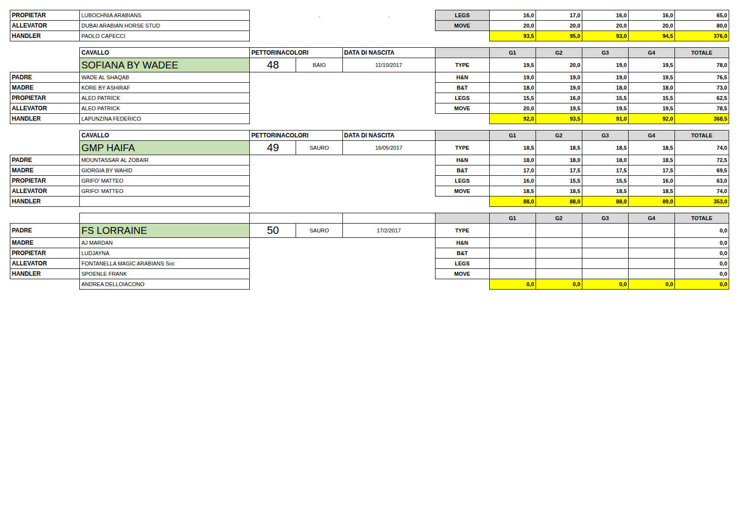| PROPIETAR | LUBOCHNIA ARABIANS | | . | . | LEGS | 16,0 | 17,0 | 16,0 | 16,0 | 65,0 |
| ALLEVATOR | DUBAI ARABIAN HORSE STUD | | | | MOVE | 20,0 | 20,0 | 20,0 | 20,0 | 80,0 |
| HANDLER | PAOLO CAPECCI | | | | | 93,5 | 95,0 | 93,0 | 94,5 | 376,0 |
| | CAVALLO | PETTORINACOLORI | DATA DI NASCITA | | G1 | G2 | G3 | G4 | TOTALE |
| | SOFIANA BY WADEE | 48 | BAIO | 11/10/2017 | TYPE | 19,5 | 20,0 | 19,0 | 19,5 | 78,0 |
| PADRE | WADE AL SHAQAB | | | | H&N | 19,0 | 19,0 | 19,0 | 19,5 | 76,5 |
| MADRE | KORE BY ASHIRAF | | | | B&T | 18,0 | 19,0 | 18,0 | 18,0 | 73,0 |
| PROPIETAR | ALEO PATRICK | | | | LEGS | 15,5 | 16,0 | 15,5 | 15,5 | 62,5 |
| ALLEVATOR | ALEO PATRICK | | | | MOVE | 20,0 | 19,5 | 19,5 | 19,5 | 78,5 |
| HANDLER | LAPUNZINA FEDERICO | | | | | 92,0 | 93,5 | 91,0 | 92,0 | 368,5 |
| | CAVALLO | PETTORINACOLORI | DATA DI NASCITA | | G1 | G2 | G3 | G4 | TOTALE |
| | GMP HAIFA | 49 | SAURO | 16/05/2017 | TYPE | 18,5 | 18,5 | 18,5 | 18,5 | 74,0 |
| PADRE | MOUNTASSAR AL ZOBAIR | | | | H&N | 18,0 | 18,0 | 18,0 | 18,5 | 72,5 |
| MADRE | GIORGIA BY WAHID | | | | B&T | 17,0 | 17,5 | 17,5 | 17,5 | 69,5 |
| PROPIETAR | GRIFO' MATTEO | | | | LEGS | 16,0 | 15,5 | 15,5 | 16,0 | 63,0 |
| ALLEVATOR | GRIFO' MATTEO | | | | MOVE | 18,5 | 18,5 | 18,5 | 18,5 | 74,0 |
| HANDLER | | | | | | 88,0 | 88,0 | 88,0 | 89,0 | 353,0 |
| | | | | | G1 | G2 | G3 | G4 | TOTALE |
| PADRE | FS LORRAINE | 50 | SAURO | 17/2/2017 | TYPE | | | | | 0,0 |
| MADRE | AJ MARDAN | | | | H&N | | | | | 0,0 |
| PROPIETAR | LUDJAYNA | | | | B&T | | | | | 0,0 |
| ALLEVATOR | FONTANELLA MAGIC ARABIANS Soc | | | | LEGS | | | | | 0,0 |
| HANDLER | SPOENLE FRANK | | | | MOVE | | | | | 0,0 |
| | ANDREA DELLOIACONO | | | | | 0,0 | 0,0 | 0,0 | 0,0 | 0,0 |